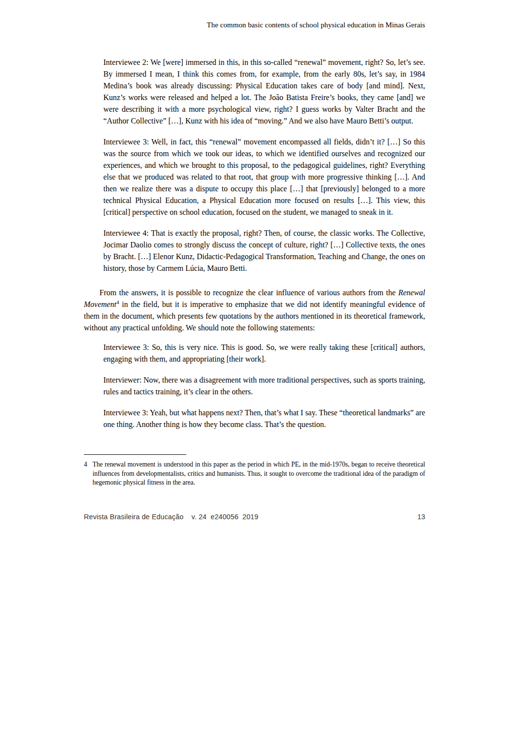The common basic contents of school physical education in Minas Gerais
Interviewee 2: We [were] immersed in this, in this so-called “renewal” movement, right? So, let’s see. By immersed I mean, I think this comes from, for example, from the early 80s, let’s say, in 1984 Medina’s book was already discussing: Physical Education takes care of body [and mind]. Next, Kunz’s works were released and helped a lot. The João Batista Freire’s books, they came [and] we were describing it with a more psychological view, right? I guess works by Valter Bracht and the “Author Collective” […], Kunz with his idea of “moving.” And we also have Mauro Betti’s output.
Interviewee 3: Well, in fact, this “renewal” movement encompassed all fields, didn’t it? […] So this was the source from which we took our ideas, to which we identified ourselves and recognized our experiences, and which we brought to this proposal, to the pedagogical guidelines, right? Everything else that we produced was related to that root, that group with more progressive thinking […]. And then we realize there was a dispute to occupy this place […] that [previously] belonged to a more technical Physical Education, a Physical Education more focused on results […]. This view, this [critical] perspective on school education, focused on the student, we managed to sneak in it.
Interviewee 4: That is exactly the proposal, right? Then, of course, the classic works. The Collective, Jocimar Daolio comes to strongly discuss the concept of culture, right? […] Collective texts, the ones by Bracht. […] Elenor Kunz, Didactic-Pedagogical Transformation, Teaching and Change, the ones on history, those by Carmem Lúcia, Mauro Betti.
From the answers, it is possible to recognize the clear influence of various authors from the Renewal Movement4 in the field, but it is imperative to emphasize that we did not identify meaningful evidence of them in the document, which presents few quotations by the authors mentioned in its theoretical framework, without any practical unfolding. We should note the following statements:
Interviewee 3: So, this is very nice. This is good. So, we were really taking these [critical] authors, engaging with them, and appropriating [their work].
Interviewer: Now, there was a disagreement with more traditional perspectives, such as sports training, rules and tactics training, it’s clear in the others.
Interviewee 3: Yeah, but what happens next? Then, that’s what I say. These “theoretical landmarks” are one thing. Another thing is how they become class. That’s the question.
4 The renewal movement is understood in this paper as the period in which PE, in the mid-1970s, began to receive theoretical influences from developmentalists, critics and humanists. Thus, it sought to overcome the traditional idea of the paradigm of hegemonic physical fitness in the area.
Revista Brasileira de Educação v. 24 e240056 2019 13